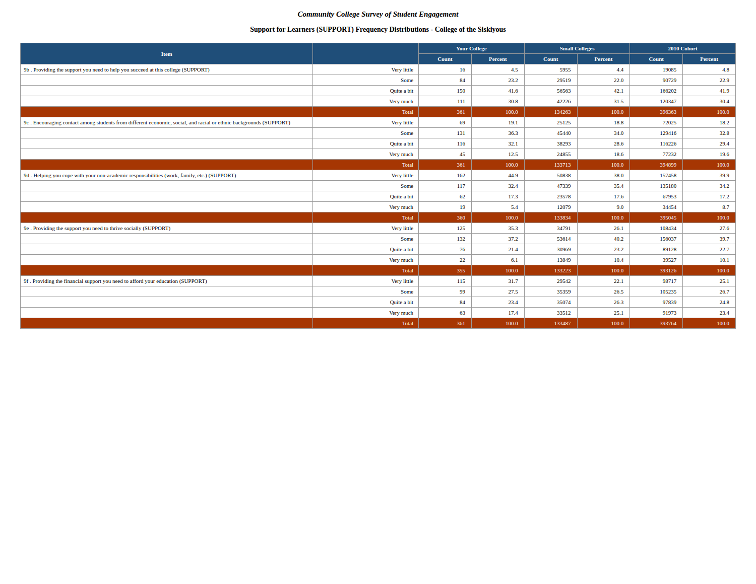Community College Survey of Student Engagement
Support for Learners (SUPPORT) Frequency Distributions - College of the Siskiyous
| Item | | Your College | Small Colleges | 2010 Cohort |
| --- | --- | --- | --- | --- |
| Count | Percent | Count | Percent | Count | Percent |
| 9b . Providing the support you need to help you succeed at this college (SUPPORT) | Very little | 16 | 4.5 | 5955 | 4.4 | 19085 | 4.8 |
| | Some | 84 | 23.2 | 29519 | 22.0 | 90729 | 22.9 |
| | Quite a bit | 150 | 41.6 | 56563 | 42.1 | 166202 | 41.9 |
| | Very much | 111 | 30.8 | 42226 | 31.5 | 120347 | 30.4 |
| | Total | 361 | 100.0 | 134263 | 100.0 | 396363 | 100.0 |
| 9c . Encouraging contact among students from different economic, social, and racial or ethnic backgrounds (SUPPORT) | Very little | 69 | 19.1 | 25125 | 18.8 | 72025 | 18.2 |
| | Some | 131 | 36.3 | 45440 | 34.0 | 129416 | 32.8 |
| | Quite a bit | 116 | 32.1 | 38293 | 28.6 | 116226 | 29.4 |
| | Very much | 45 | 12.5 | 24855 | 18.6 | 77232 | 19.6 |
| | Total | 361 | 100.0 | 133713 | 100.0 | 394899 | 100.0 |
| 9d . Helping you cope with your non-academic responsibilities (work, family, etc.) (SUPPORT) | Very little | 162 | 44.9 | 50838 | 38.0 | 157458 | 39.9 |
| | Some | 117 | 32.4 | 47339 | 35.4 | 135180 | 34.2 |
| | Quite a bit | 62 | 17.3 | 23578 | 17.6 | 67953 | 17.2 |
| | Very much | 19 | 5.4 | 12079 | 9.0 | 34454 | 8.7 |
| | Total | 360 | 100.0 | 133834 | 100.0 | 395045 | 100.0 |
| 9e . Providing the support you need to thrive socially (SUPPORT) | Very little | 125 | 35.3 | 34791 | 26.1 | 108434 | 27.6 |
| | Some | 132 | 37.2 | 53614 | 40.2 | 156037 | 39.7 |
| | Quite a bit | 76 | 21.4 | 30969 | 23.2 | 89128 | 22.7 |
| | Very much | 22 | 6.1 | 13849 | 10.4 | 39527 | 10.1 |
| | Total | 355 | 100.0 | 133223 | 100.0 | 393126 | 100.0 |
| 9f . Providing the financial support you need to afford your education (SUPPORT) | Very little | 115 | 31.7 | 29542 | 22.1 | 98717 | 25.1 |
| | Some | 99 | 27.5 | 35359 | 26.5 | 105235 | 26.7 |
| | Quite a bit | 84 | 23.4 | 35074 | 26.3 | 97839 | 24.8 |
| | Very much | 63 | 17.4 | 33512 | 25.1 | 91973 | 23.4 |
| | Total | 361 | 100.0 | 133487 | 100.0 | 393764 | 100.0 |